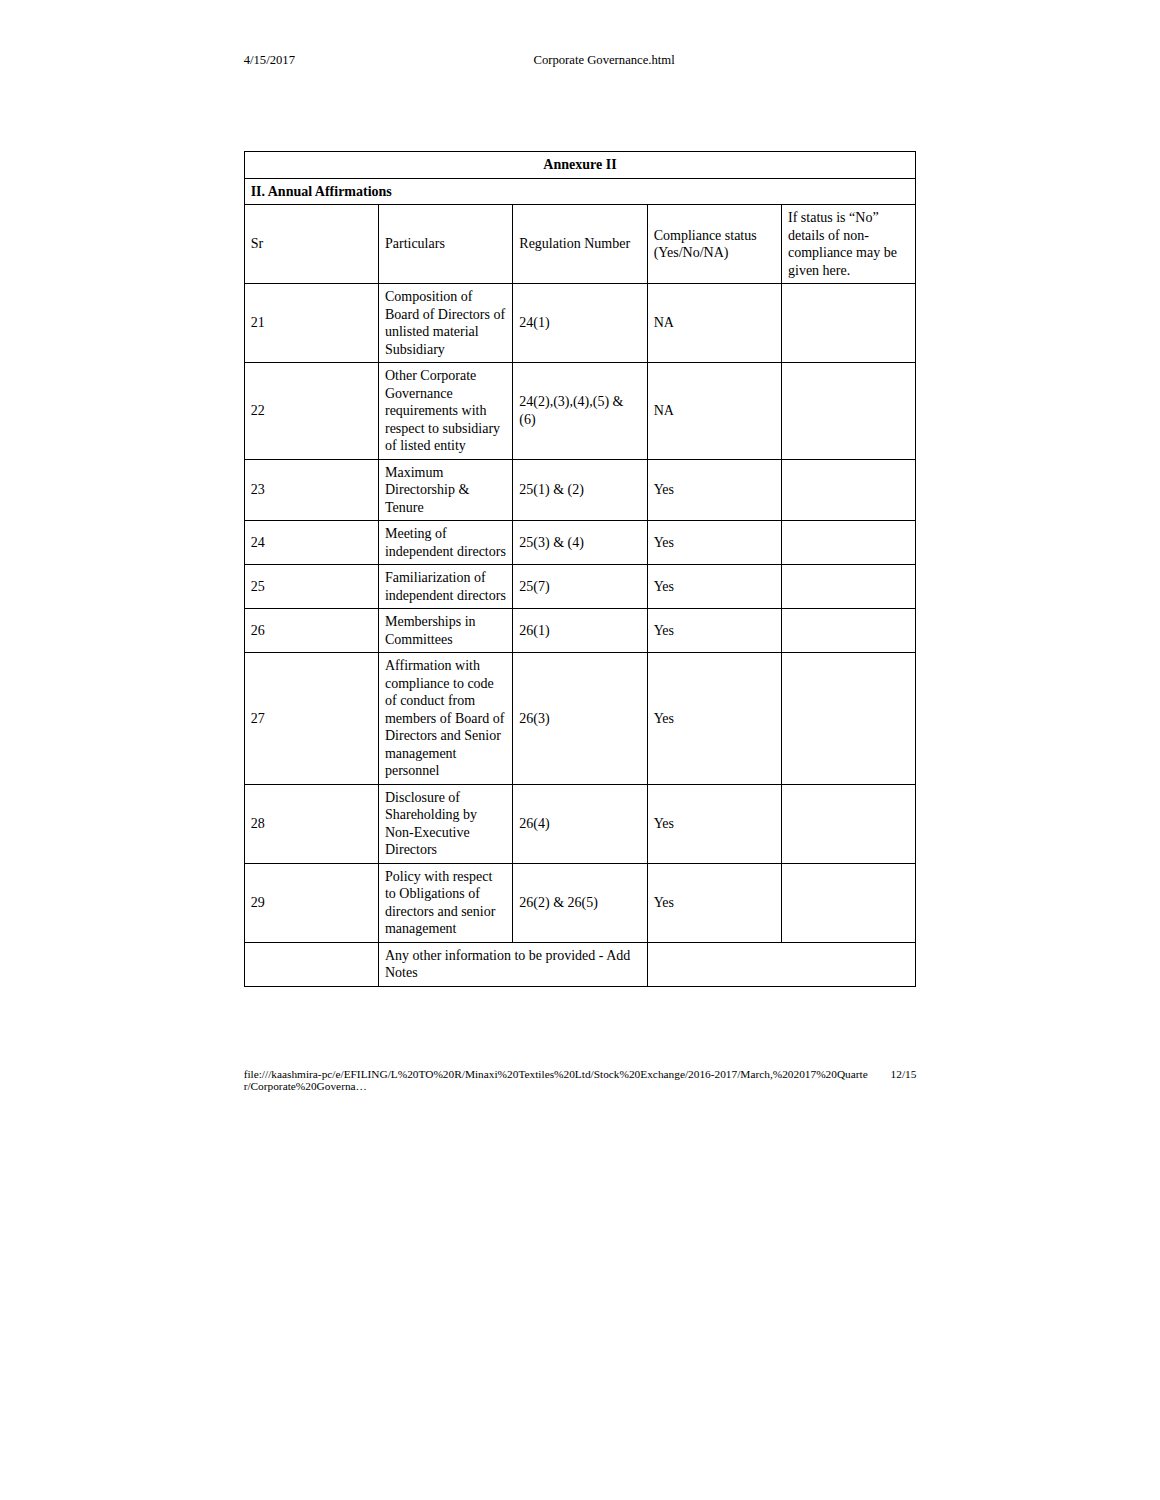4/15/2017 Corporate Governance.html
| Annexure II |
| II. Annual Affirmations |
| Sr | Particulars | Regulation Number | Compliance status (Yes/No/NA) | If status is “No” details of non-compliance may be given here. |
| 21 | Composition of Board of Directors of unlisted material Subsidiary | 24(1) | NA | |
| 22 | Other Corporate Governance requirements with respect to subsidiary of listed entity | 24(2),(3),(4),(5) & (6) | NA | |
| 23 | Maximum Directorship & Tenure | 25(1) & (2) | Yes | |
| 24 | Meeting of independent directors | 25(3) & (4) | Yes | |
| 25 | Familiarization of independent directors | 25(7) | Yes | |
| 26 | Memberships in Committees | 26(1) | Yes | |
| 27 | Affirmation with compliance to code of conduct from members of Board of Directors and Senior management personnel | 26(3) | Yes | |
| 28 | Disclosure of Shareholding by Non-Executive Directors | 26(4) | Yes | |
| 29 | Policy with respect to Obligations of directors and senior management | 26(2) & 26(5) | Yes | |
| | Any other information to be provided - Add Notes | |
file:///kaashmira-pc/e/EFILING/L%20TO%20R/Minaxi%20Textiles%20Ltd/Stock%20Exchange/2016-2017/March,%202017%20Quarter/Corporate%20Governa… 12/15